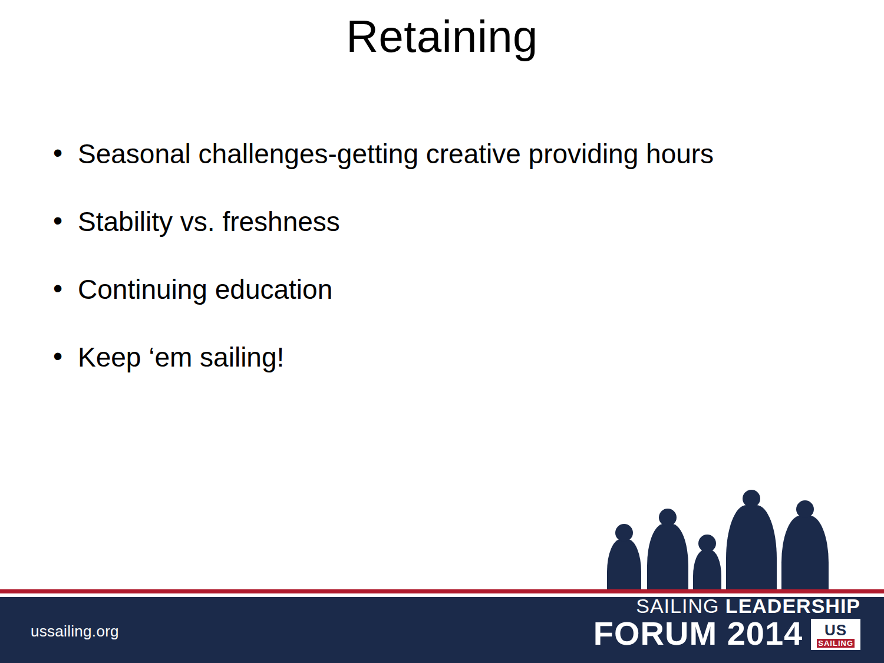Retaining
Seasonal challenges-getting creative providing hours
Stability vs. freshness
Continuing education
Keep ‘em sailing!
ussailing.org
SAILING LEADERSHIP
FORUM 2014US SAILING